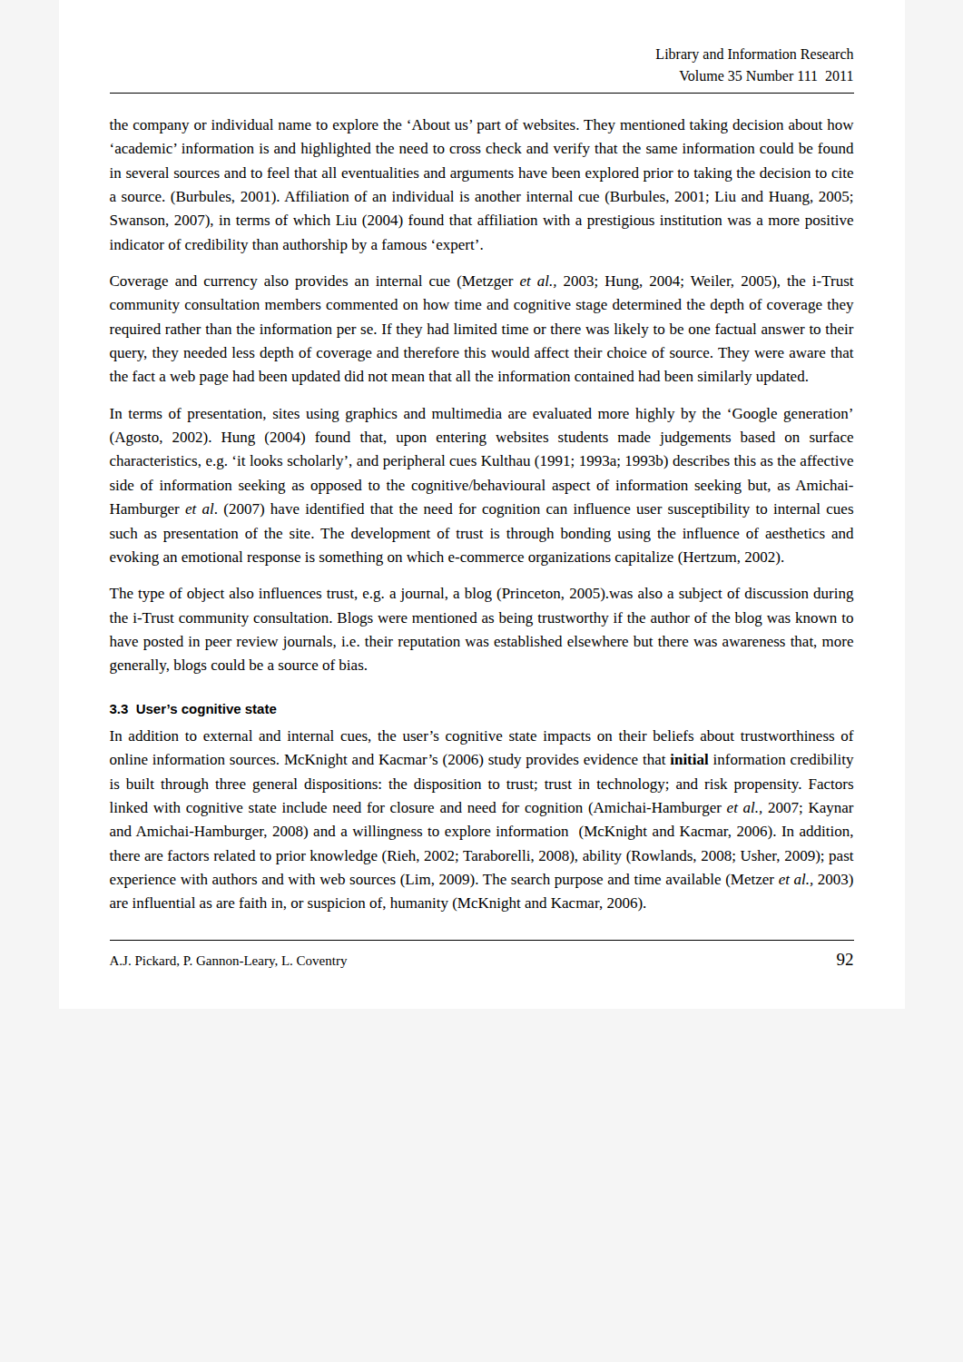Library and Information Research
Volume 35 Number 111 2011
the company or individual name to explore the ‘About us’ part of websites. They mentioned taking decision about how ‘academic’ information is and highlighted the need to cross check and verify that the same information could be found in several sources and to feel that all eventualities and arguments have been explored prior to taking the decision to cite a source. (Burbules, 2001). Affiliation of an individual is another internal cue (Burbules, 2001; Liu and Huang, 2005; Swanson, 2007), in terms of which Liu (2004) found that affiliation with a prestigious institution was a more positive indicator of credibility than authorship by a famous ‘expert’.
Coverage and currency also provides an internal cue (Metzger et al., 2003; Hung, 2004; Weiler, 2005), the i-Trust community consultation members commented on how time and cognitive stage determined the depth of coverage they required rather than the information per se. If they had limited time or there was likely to be one factual answer to their query, they needed less depth of coverage and therefore this would affect their choice of source. They were aware that the fact a web page had been updated did not mean that all the information contained had been similarly updated.
In terms of presentation, sites using graphics and multimedia are evaluated more highly by the ‘Google generation’ (Agosto, 2002). Hung (2004) found that, upon entering websites students made judgements based on surface characteristics, e.g. ‘it looks scholarly’, and peripheral cues Kulthau (1991; 1993a; 1993b) describes this as the affective side of information seeking as opposed to the cognitive/behavioural aspect of information seeking but, as Amichai-Hamburger et al. (2007) have identified that the need for cognition can influence user susceptibility to internal cues such as presentation of the site. The development of trust is through bonding using the influence of aesthetics and evoking an emotional response is something on which e-commerce organizations capitalize (Hertzum, 2002).
The type of object also influences trust, e.g. a journal, a blog (Princeton, 2005).was also a subject of discussion during the i-Trust community consultation. Blogs were mentioned as being trustworthy if the author of the blog was known to have posted in peer review journals, i.e. their reputation was established elsewhere but there was awareness that, more generally, blogs could be a source of bias.
3.3 User’s cognitive state
In addition to external and internal cues, the user’s cognitive state impacts on their beliefs about trustworthiness of online information sources. McKnight and Kacmar’s (2006) study provides evidence that initial information credibility is built through three general dispositions: the disposition to trust; trust in technology; and risk propensity. Factors linked with cognitive state include need for closure and need for cognition (Amichai-Hamburger et al., 2007; Kaynar and Amichai-Hamburger, 2008) and a willingness to explore information (McKnight and Kacmar, 2006). In addition, there are factors related to prior knowledge (Rieh, 2002; Taraborelli, 2008), ability (Rowlands, 2008; Usher, 2009); past experience with authors and with web sources (Lim, 2009). The search purpose and time available (Metzer et al., 2003) are influential as are faith in, or suspicion of, humanity (McKnight and Kacmar, 2006).
A.J. Pickard, P. Gannon-Leary, L. Coventry 92